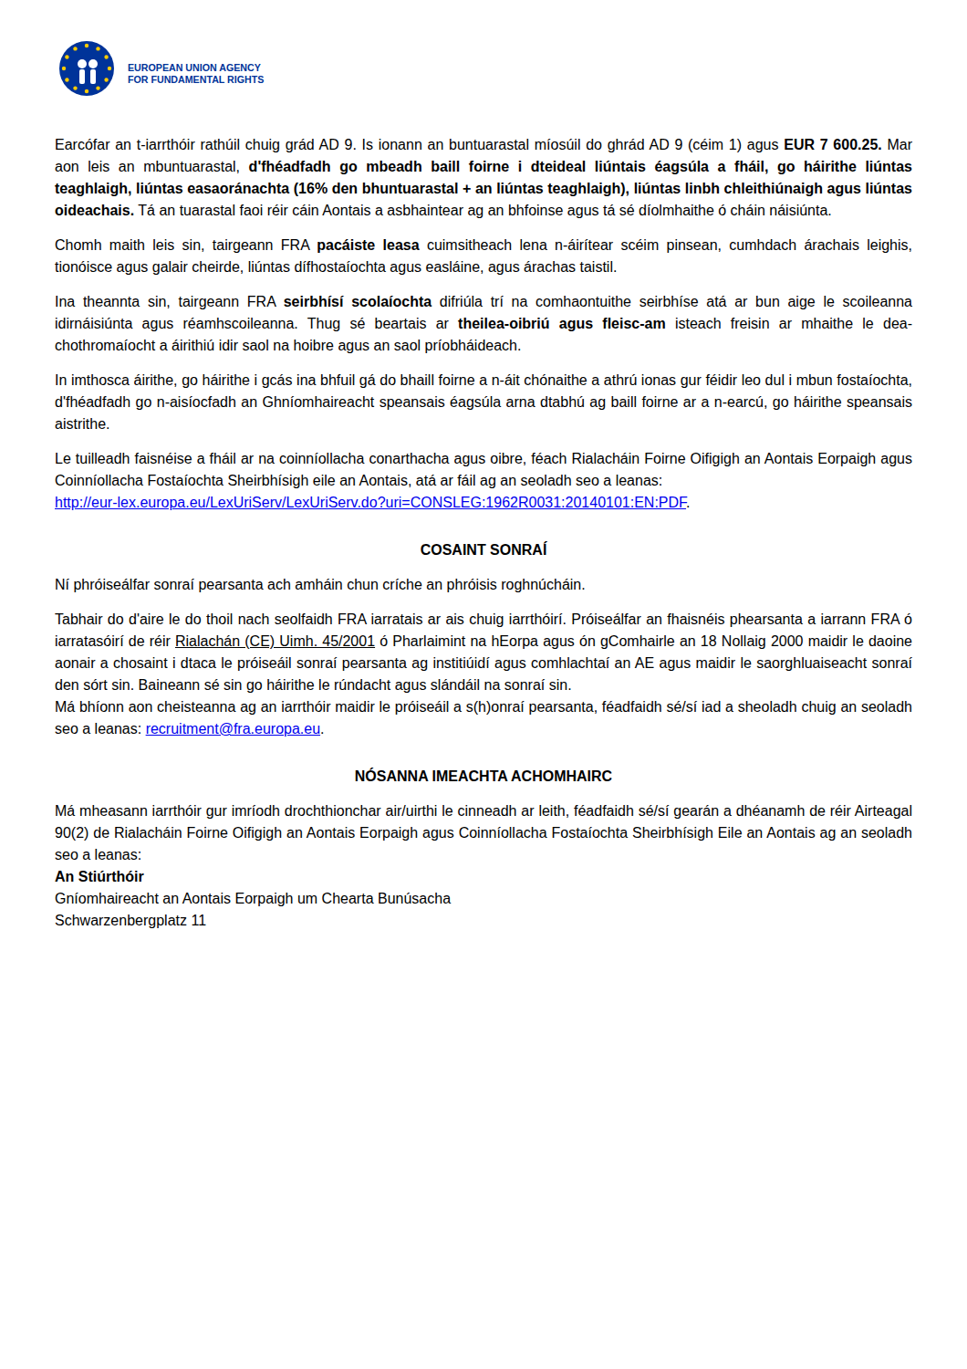| | EUROPEAN UNION AGENCY FOR FUNDAMENTAL RIGHTS |
Earcófar an t-iarrthóir rathúil chuig grád AD 9. Is ionann an buntuarastal míosúil do ghrád AD 9 (céim 1) agus EUR 7 600.25. Mar aon leis an mbuntuarastal, d'fhéadfadh go mbeadh baill foirne i dteideal liúntais éagsúla a fháil, go háirithe liúntas teaghlaigh, liúntas easaoránachta (16% den bhuntuarastal + an liúntas teaghlaigh), liúntas linbh chleithiúnaigh agus liúntas oideachais. Tá an tuarastal faoi réir cáin Aontais a asbhaintear ag an bhfoinse agus tá sé díolmhaithe ó cháin náisiúnta.
Chomh maith leis sin, tairgeann FRA pacáiste leasa cuimsitheach lena n-áirítear scéim pinsean, cumhdach árachais leighis, tionóisce agus galair cheirde, liúntas dífhostaíochta agus easláine, agus árachas taistil.
Ina theannta sin, tairgeann FRA seirbhísí scolaíochta difriúla trí na comhaontuithe seirbhíse atá ar bun aige le scoileanna idirnáisiúnta agus réamhscoileanna. Thug sé beartais ar theilea-oibriú agus fleisc-am isteach freisin ar mhaithe le dea-chothromaíocht a áirithiú idir saol na hoibre agus an saol príobháideach.
In imthosca áirithe, go háirithe i gcás ina bhfuil gá do bhaill foirne a n-áit chónaithe a athrú ionas gur féidir leo dul i mbun fostaíochta, d'fhéadfadh go n-aisíocfadh an Ghníomhaireacht speansais éagsúla arna dtabhú ag baill foirne ar a n-earcú, go háirithe speansais aistrithe.
Le tuilleadh faisnéise a fháil ar na coinníollacha conarthacha agus oibre, féach Rialacháin Foirne Oifigigh an Aontais Eorpaigh agus Coinníollacha Fostaíochta Sheirbhísigh eile an Aontais, atá ar fáil ag an seoladh seo a leanas:
http://eur-lex.europa.eu/LexUriServ/LexUriServ.do?uri=CONSLEG:1962R0031:20140101:EN:PDF.
COSAINT SONRAÍ
Ní phróiseálfar sonraí pearsanta ach amháin chun críche an phróisis roghnúcháin.
Tabhair do d'aire le do thoil nach seolfaidh FRA iarratais ar ais chuig iarrthóirí. Próiseálfar an fhaisnéis phearsanta a iarrann FRA ó iarratasóirí de réir Rialachán (CE) Uimh. 45/2001 ó Pharlaimint na hEorpa agus ón gComhairle an 18 Nollaig 2000 maidir le daoine aonair a chosaint i dtaca le próiseáil sonraí pearsanta ag institiúidí agus comhlachtaí an AE agus maidir le saorghluaiseacht sonraí den sórt sin. Baineann sé sin go háirithe le rúndacht agus slándáil na sonraí sin.
Má bhíonn aon cheisteanna ag an iarrthóir maidir le próiseáil a s(h)onraí pearsanta, féadfaidh sé/sí iad a sheoladh chuig an seoladh seo a leanas: recruitment@fra.europa.eu.
NÓSANNA IMEACHTA ACHOMHAIRC
Má mheasann iarrthóir gur imríodh drochthionchar air/uirthi le cinneadh ar leith, féadfaidh sé/sí gearán a dhéanamh de réir Airteagal 90(2) de Rialacháin Foirne Oifigigh an Aontais Eorpaigh agus Coinníollacha Fostaíochta Sheirbhísigh Eile an Aontais ag an seoladh seo a leanas:
An Stiúrthóir
Gníomhaireacht an Aontais Eorpaigh um Chearta Bunúsacha
Schwarzenbergplatz 11